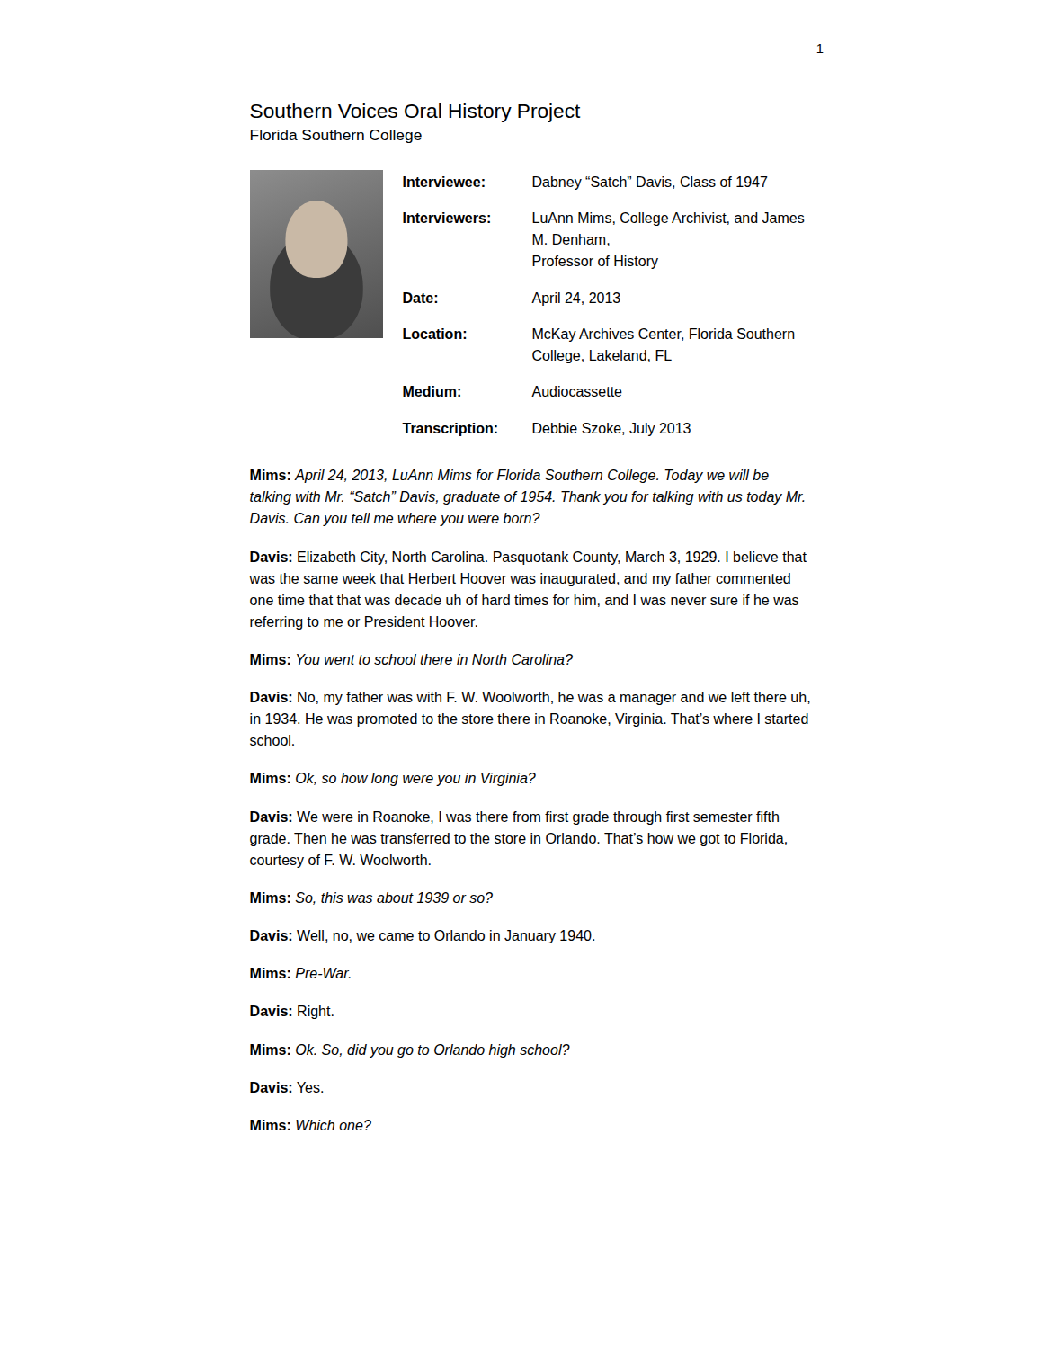1
Southern Voices Oral History Project
Florida Southern College
| Interviewee: | Dabney “Satch” Davis, Class of 1947 |
| Interviewers: | LuAnn Mims, College Archivist, and James M. Denham, Professor of History |
| Date: | April 24, 2013 |
| Location: | McKay Archives Center, Florida Southern College, Lakeland, FL |
| Medium: | Audiocassette |
| Transcription: | Debbie Szoke, July 2013 |
Mims: April 24, 2013, LuAnn Mims for Florida Southern College. Today we will be talking with Mr. “Satch” Davis, graduate of 1954. Thank you for talking with us today Mr. Davis. Can you tell me where you were born?
Davis: Elizabeth City, North Carolina. Pasquotank County, March 3, 1929. I believe that was the same week that Herbert Hoover was inaugurated, and my father commented one time that that was decade uh of hard times for him, and I was never sure if he was referring to me or President Hoover.
Mims: You went to school there in North Carolina?
Davis: No, my father was with F. W. Woolworth, he was a manager and we left there uh, in 1934. He was promoted to the store there in Roanoke, Virginia. That’s where I started school.
Mims: Ok, so how long were you in Virginia?
Davis: We were in Roanoke, I was there from first grade through first semester fifth grade. Then he was transferred to the store in Orlando. That’s how we got to Florida, courtesy of F. W. Woolworth.
Mims: So, this was about 1939 or so?
Davis: Well, no, we came to Orlando in January 1940.
Mims: Pre-War.
Davis: Right.
Mims: Ok. So, did you go to Orlando high school?
Davis: Yes.
Mims: Which one?